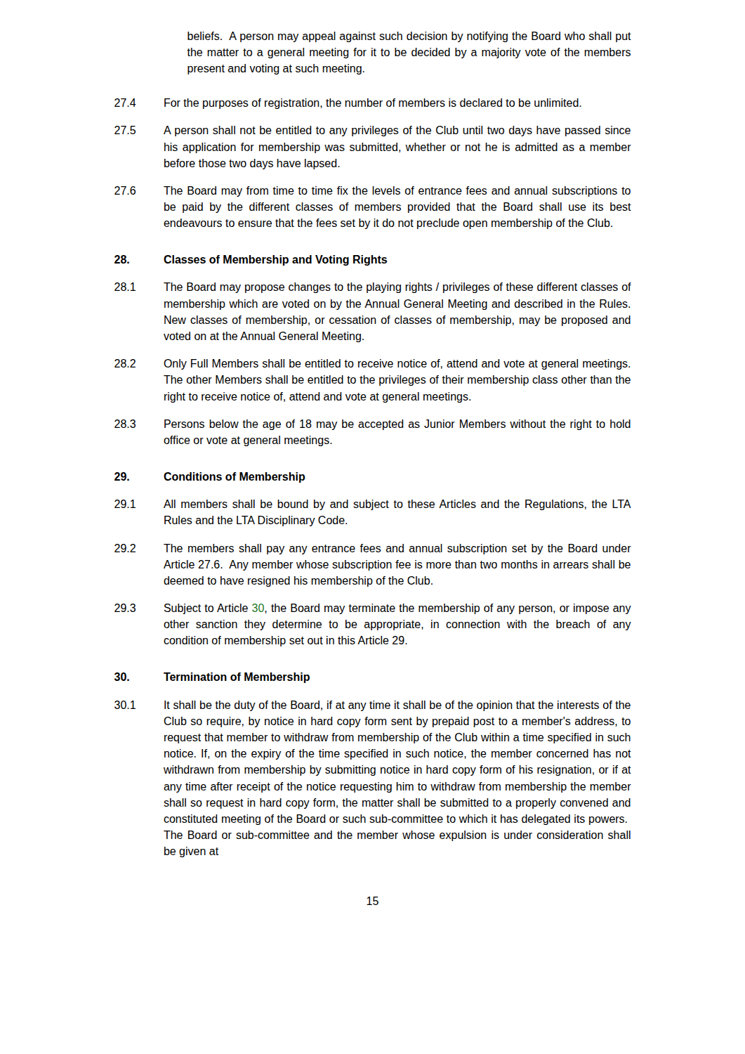beliefs. A person may appeal against such decision by notifying the Board who shall put the matter to a general meeting for it to be decided by a majority vote of the members present and voting at such meeting.
27.4
For the purposes of registration, the number of members is declared to be unlimited.
27.5
A person shall not be entitled to any privileges of the Club until two days have passed since his application for membership was submitted, whether or not he is admitted as a member before those two days have lapsed.
27.6
The Board may from time to time fix the levels of entrance fees and annual subscriptions to be paid by the different classes of members provided that the Board shall use its best endeavours to ensure that the fees set by it do not preclude open membership of the Club.
28.
Classes of Membership and Voting Rights
28.1
The Board may propose changes to the playing rights / privileges of these different classes of membership which are voted on by the Annual General Meeting and described in the Rules. New classes of membership, or cessation of classes of membership, may be proposed and voted on at the Annual General Meeting.
28.2
Only Full Members shall be entitled to receive notice of, attend and vote at general meetings. The other Members shall be entitled to the privileges of their membership class other than the right to receive notice of, attend and vote at general meetings.
28.3
Persons below the age of 18 may be accepted as Junior Members without the right to hold office or vote at general meetings.
29.
Conditions of Membership
29.1
All members shall be bound by and subject to these Articles and the Regulations, the LTA Rules and the LTA Disciplinary Code.
29.2
The members shall pay any entrance fees and annual subscription set by the Board under Article 27.6. Any member whose subscription fee is more than two months in arrears shall be deemed to have resigned his membership of the Club.
29.3
Subject to Article 30, the Board may terminate the membership of any person, or impose any other sanction they determine to be appropriate, in connection with the breach of any condition of membership set out in this Article 29.
30.
Termination of Membership
30.1
It shall be the duty of the Board, if at any time it shall be of the opinion that the interests of the Club so require, by notice in hard copy form sent by prepaid post to a member's address, to request that member to withdraw from membership of the Club within a time specified in such notice. If, on the expiry of the time specified in such notice, the member concerned has not withdrawn from membership by submitting notice in hard copy form of his resignation, or if at any time after receipt of the notice requesting him to withdraw from membership the member shall so request in hard copy form, the matter shall be submitted to a properly convened and constituted meeting of the Board or such sub-committee to which it has delegated its powers. The Board or sub-committee and the member whose expulsion is under consideration shall be given at
15